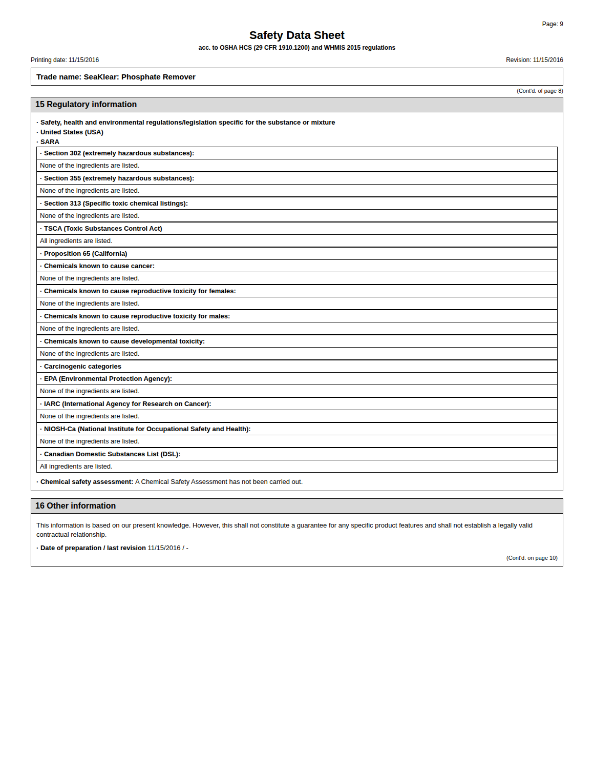Page: 9
Safety Data Sheet
acc. to OSHA HCS (29 CFR 1910.1200) and WHMIS 2015 regulations
Printing date: 11/15/2016
Revision: 11/15/2016
Trade name: SeaKlear: Phosphate Remover
(Cont'd. of page 8)
15 Regulatory information
· Safety, health and environmental regulations/legislation specific for the substance or mixture
· United States (USA)
· SARA
· Section 302 (extremely hazardous substances):
None of the ingredients are listed.
· Section 355 (extremely hazardous substances):
None of the ingredients are listed.
· Section 313 (Specific toxic chemical listings):
None of the ingredients are listed.
· TSCA (Toxic Substances Control Act)
All ingredients are listed.
· Proposition 65 (California)
· Chemicals known to cause cancer:
None of the ingredients are listed.
· Chemicals known to cause reproductive toxicity for females:
None of the ingredients are listed.
· Chemicals known to cause reproductive toxicity for males:
None of the ingredients are listed.
· Chemicals known to cause developmental toxicity:
None of the ingredients are listed.
· Carcinogenic categories
· EPA (Environmental Protection Agency):
None of the ingredients are listed.
· IARC (International Agency for Research on Cancer):
None of the ingredients are listed.
· NIOSH-Ca (National Institute for Occupational Safety and Health):
None of the ingredients are listed.
· Canadian Domestic Substances List (DSL):
All ingredients are listed.
· Chemical safety assessment: A Chemical Safety Assessment has not been carried out.
16 Other information
This information is based on our present knowledge. However, this shall not constitute a guarantee for any specific product features and shall not establish a legally valid contractual relationship.
· Date of preparation / last revision 11/15/2016 / -
(Cont'd. on page 10)